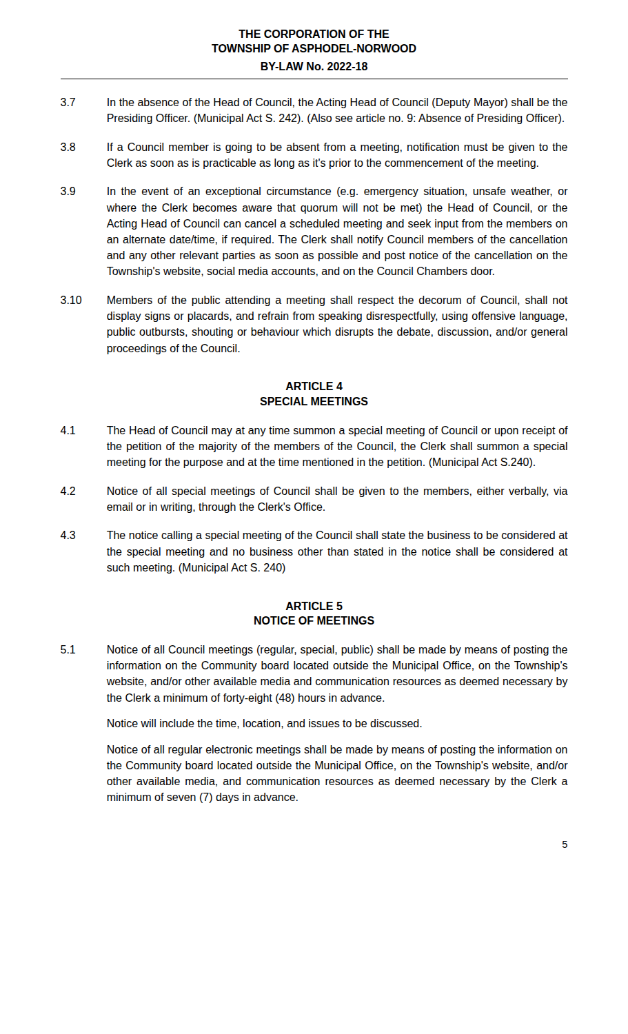The Corporation of the
Township of Asphodel-Norwood
BY-LAW No. 2022-18
3.7
In the absence of the Head of Council, the Acting Head of Council (Deputy Mayor) shall be the Presiding Officer. (Municipal Act S. 242). (Also see article no. 9: Absence of Presiding Officer).
3.8
If a Council member is going to be absent from a meeting, notification must be given to the Clerk as soon as is practicable as long as it's prior to the commencement of the meeting.
3.9
In the event of an exceptional circumstance (e.g. emergency situation, unsafe weather, or where the Clerk becomes aware that quorum will not be met) the Head of Council, or the Acting Head of Council can cancel a scheduled meeting and seek input from the members on an alternate date/time, if required. The Clerk shall notify Council members of the cancellation and any other relevant parties as soon as possible and post notice of the cancellation on the Township's website, social media accounts, and on the Council Chambers door.
3.10
Members of the public attending a meeting shall respect the decorum of Council, shall not display signs or placards, and refrain from speaking disrespectfully, using offensive language, public outbursts, shouting or behaviour which disrupts the debate, discussion, and/or general proceedings of the Council.
Article 4
Special Meetings
4.1
The Head of Council may at any time summon a special meeting of Council or upon receipt of the petition of the majority of the members of the Council, the Clerk shall summon a special meeting for the purpose and at the time mentioned in the petition. (Municipal Act S.240).
4.2
Notice of all special meetings of Council shall be given to the members, either verbally, via email or in writing, through the Clerk's Office.
4.3
The notice calling a special meeting of the Council shall state the business to be considered at the special meeting and no business other than stated in the notice shall be considered at such meeting. (Municipal Act S. 240)
Article 5
Notice of Meetings
5.1
Notice of all Council meetings (regular, special, public) shall be made by means of posting the information on the Community board located outside the Municipal Office, on the Township's website, and/or other available media and communication resources as deemed necessary by the Clerk a minimum of forty-eight (48) hours in advance.
Notice will include the time, location, and issues to be discussed.
Notice of all regular electronic meetings shall be made by means of posting the information on the Community board located outside the Municipal Office, on the Township's website, and/or other available media, and communication resources as deemed necessary by the Clerk a minimum of seven (7) days in advance.
5